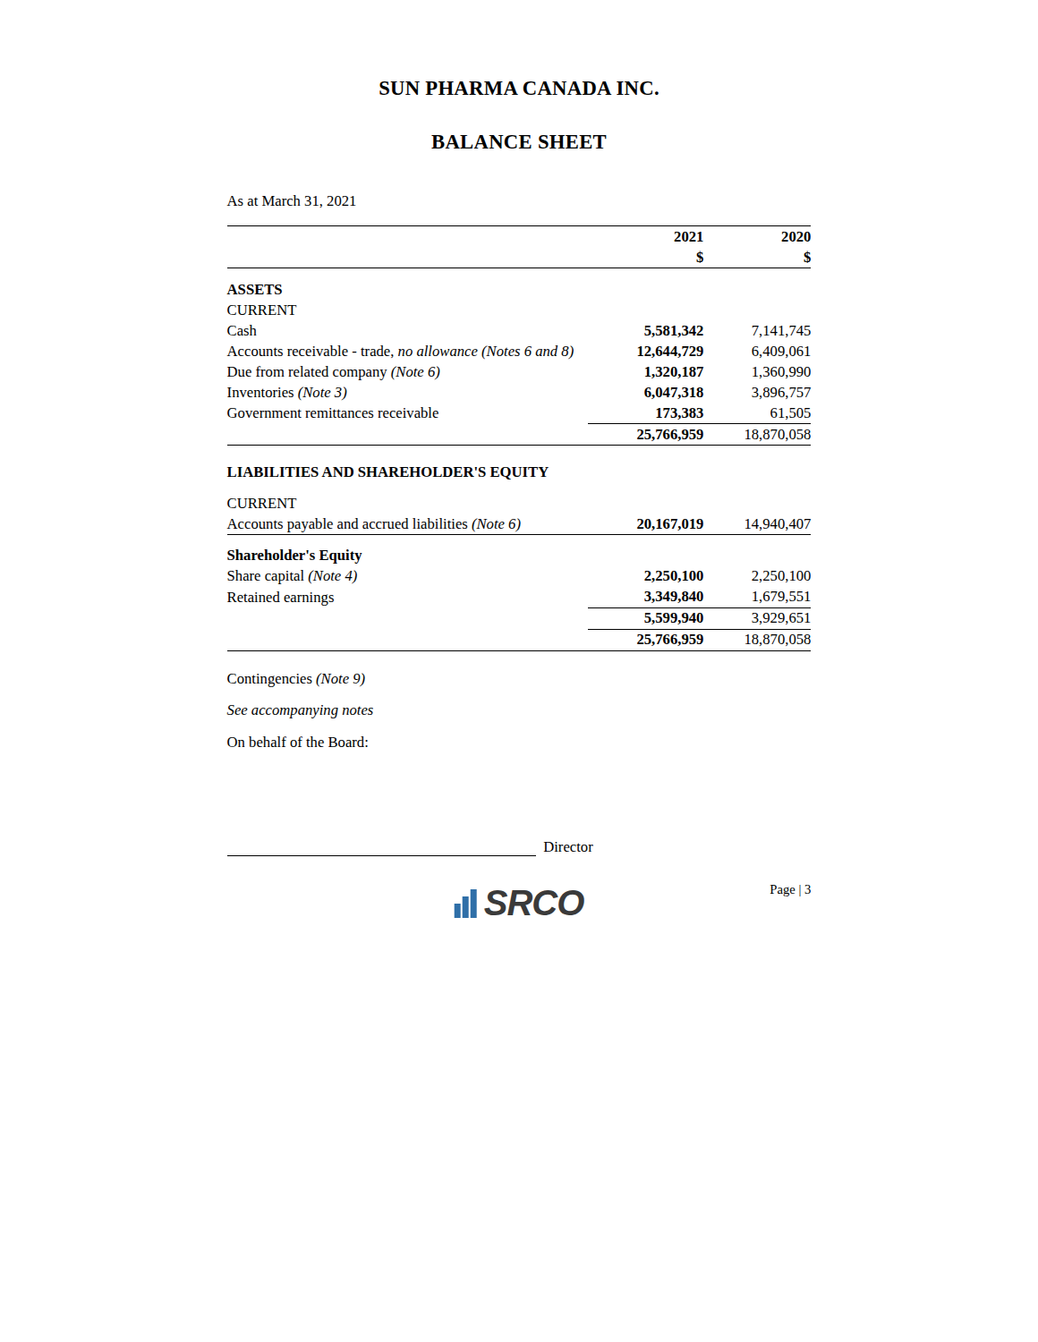SUN PHARMA CANADA INC.
BALANCE SHEET
As at March 31, 2021
| | 2021 | 2020 |
| | $ | $ |
| ASSETS | | |
| CURRENT | | |
| Cash | 5,581,342 | 7,141,745 |
| Accounts receivable - trade, no allowance (Notes 6 and 8) | 12,644,729 | 6,409,061 |
| Due from related company (Note 6) | 1,320,187 | 1,360,990 |
| Inventories (Note 3) | 6,047,318 | 3,896,757 |
| Government remittances receivable | 173,383 | 61,505 |
| | 25,766,959 | 18,870,058 |
| LIABILITIES AND SHAREHOLDER'S EQUITY | | |
| CURRENT | | |
| Accounts payable and accrued liabilities (Note 6) | 20,167,019 | 14,940,407 |
| Shareholder's Equity | | |
| Share capital (Note 4) | 2,250,100 | 2,250,100 |
| Retained earnings | 3,349,840 | 1,679,551 |
| | 5,599,940 | 3,929,651 |
| | 25,766,959 | 18,870,058 |
Contingencies (Note 9)
See accompanying notes
On behalf of the Board:
Director
Page | 3
SRCO